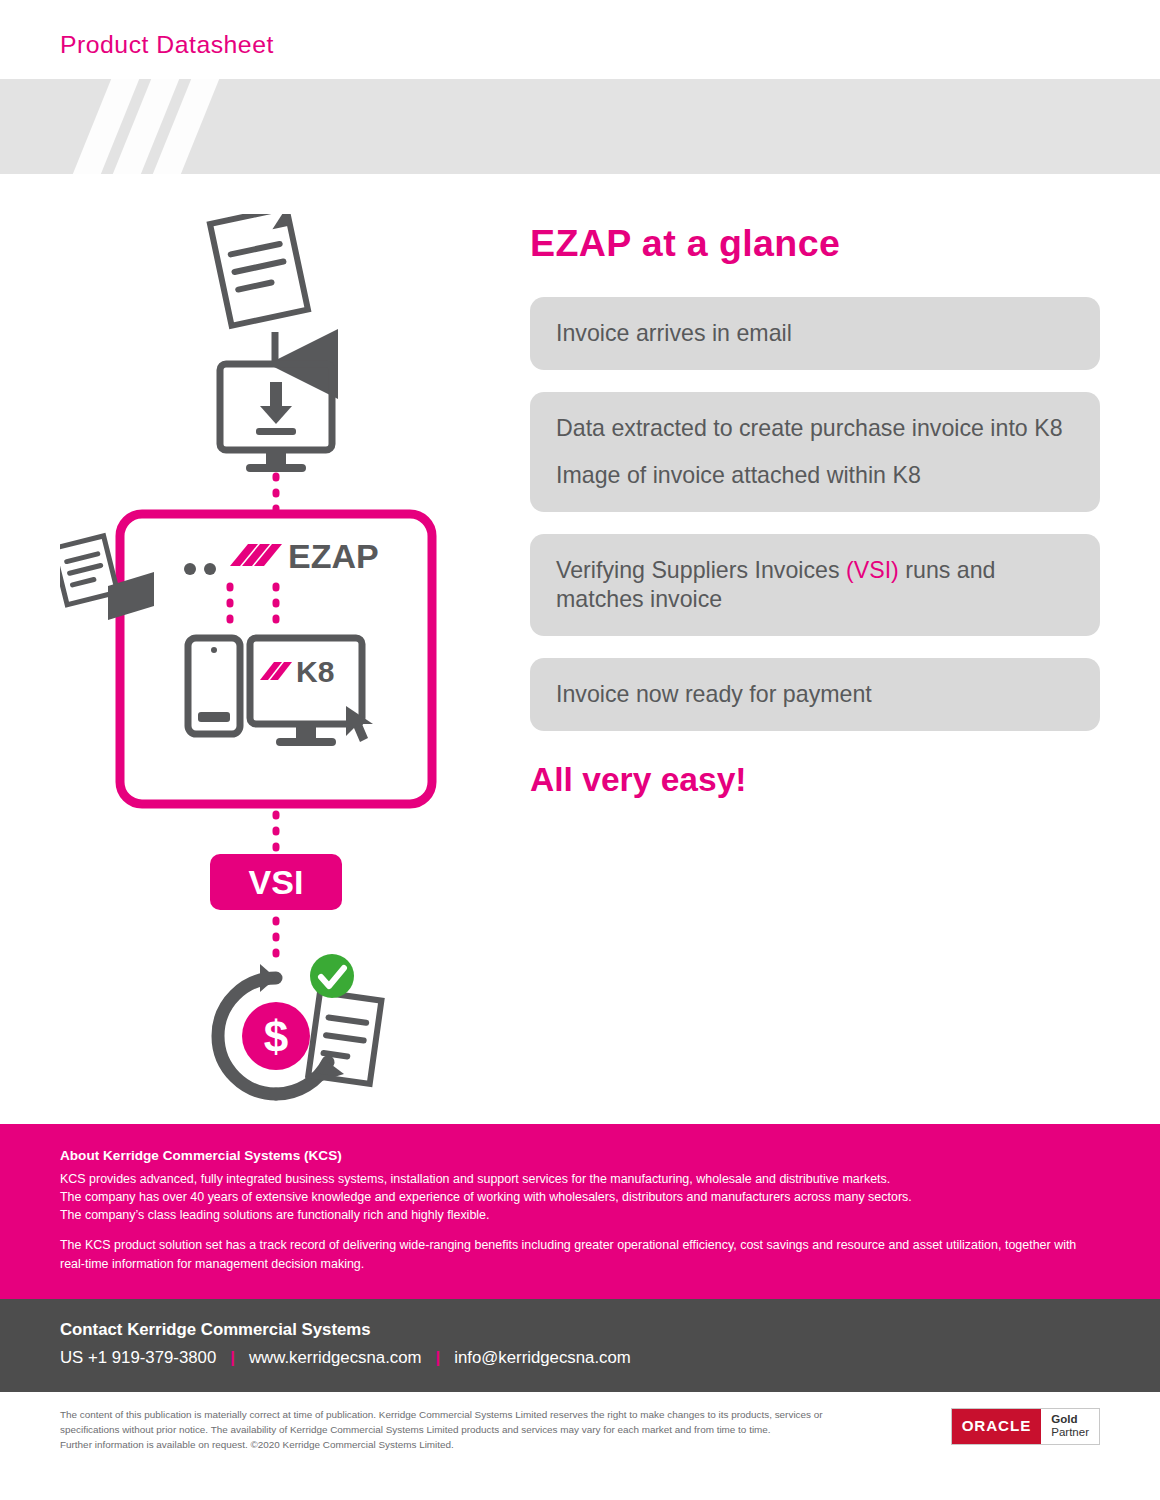Product Datasheet
EZAP K8 VSI $
EZAP at a glance
Invoice arrives in email
Data extracted to create purchase invoice into K8
Image of invoice attached within K8
Verifying Suppliers Invoices (VSI) runs and matches invoice
Invoice now ready for payment
All very easy!
About Kerridge Commercial Systems (KCS)
KCS provides advanced, fully integrated business systems, installation and support services for the manufacturing, wholesale and distributive markets.
The company has over 40 years of extensive knowledge and experience of working with wholesalers, distributors and manufacturers across many sectors.
The company’s class leading solutions are functionally rich and highly flexible.
The KCS product solution set has a track record of delivering wide-ranging benefits including greater operational efficiency, cost savings and resource and asset utilization, together with real-time information for management decision making.
Contact Kerridge Commercial Systems
US +1 919-379-3800 | www.kerridgecsna.com | info@kerridgecsna.com
The content of this publication is materially correct at time of publication. Kerridge Commercial Systems Limited reserves the right to make changes to its products, services or specifications without prior notice. The availability of Kerridge Commercial Systems Limited products and services may vary for each market and from time to time.
Further information is available on request. ©2020 Kerridge Commercial Systems Limited.
ORACLE Gold Partner